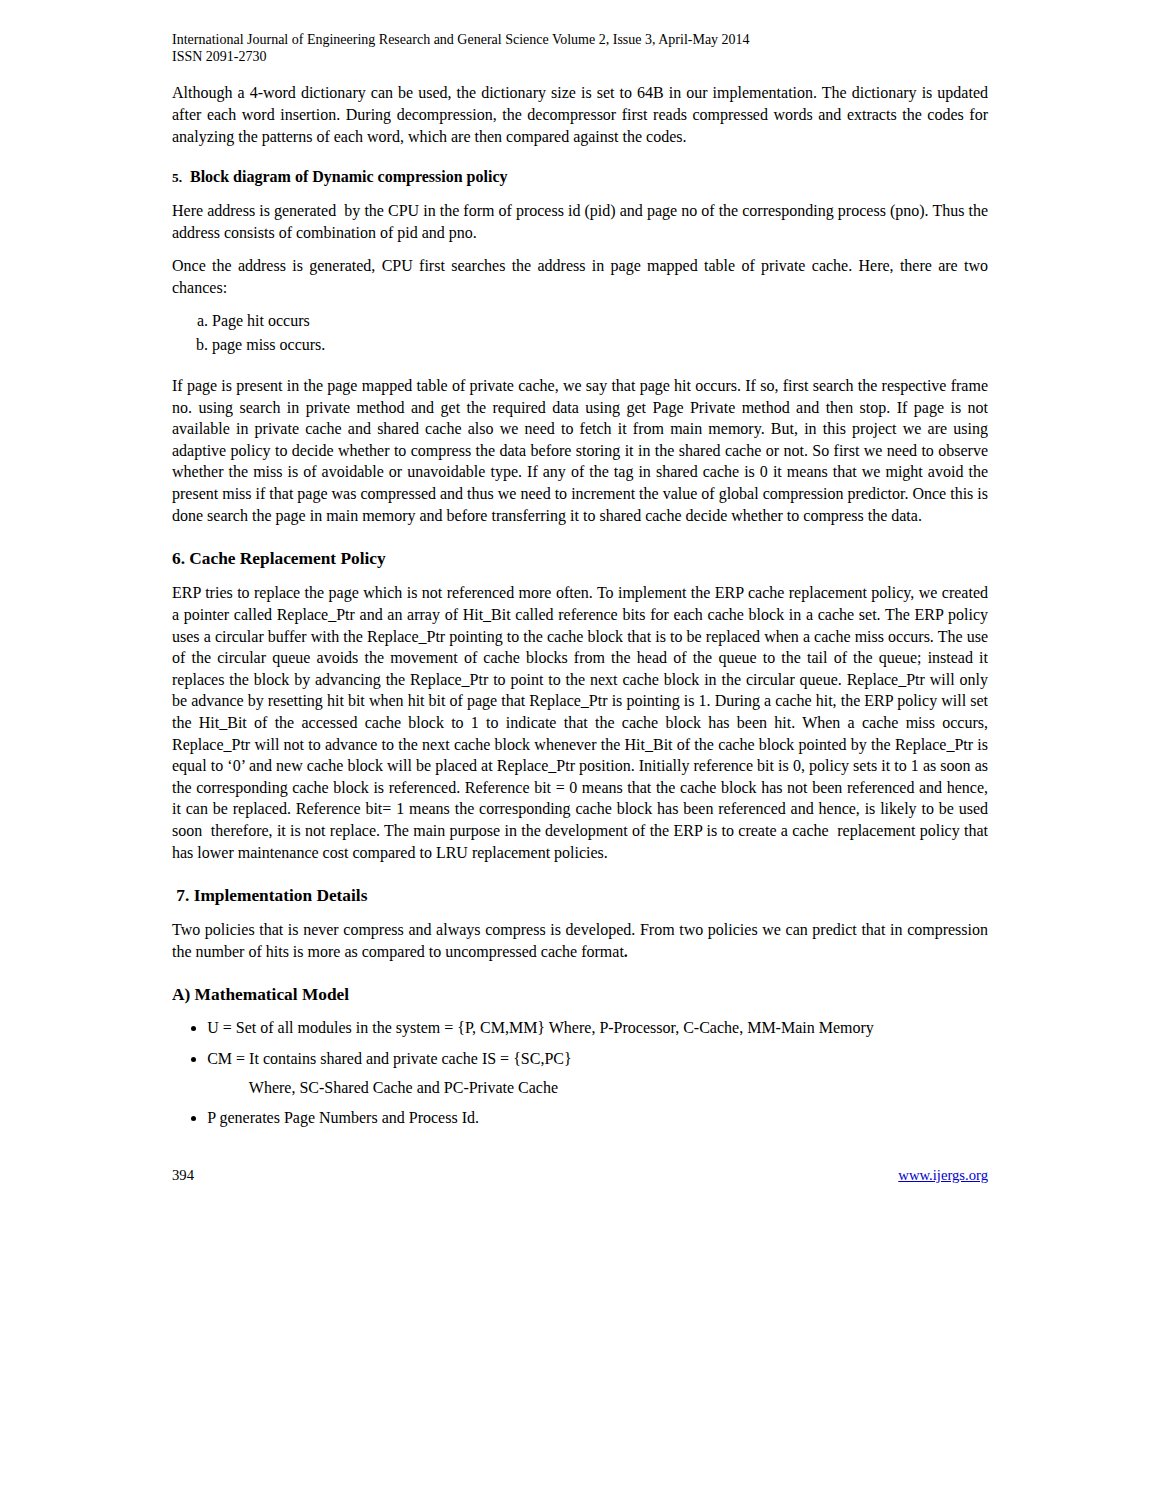International Journal of Engineering Research and General Science Volume 2, Issue 3, April-May 2014
ISSN 2091-2730
Although a 4-word dictionary can be used, the dictionary size is set to 64B in our implementation. The dictionary is updated after each word insertion. During decompression, the decompressor first reads compressed words and extracts the codes for analyzing the patterns of each word, which are then compared against the codes.
5. Block diagram of Dynamic compression policy
Here address is generated by the CPU in the form of process id (pid) and page no of the corresponding process (pno). Thus the address consists of combination of pid and pno.
Once the address is generated, CPU first searches the address in page mapped table of private cache. Here, there are two chances:
Page hit occurs
page miss occurs.
If page is present in the page mapped table of private cache, we say that page hit occurs. If so, first search the respective frame no. using search in private method and get the required data using get Page Private method and then stop. If page is not available in private cache and shared cache also we need to fetch it from main memory. But, in this project we are using adaptive policy to decide whether to compress the data before storing it in the shared cache or not. So first we need to observe whether the miss is of avoidable or unavoidable type. If any of the tag in shared cache is 0 it means that we might avoid the present miss if that page was compressed and thus we need to increment the value of global compression predictor. Once this is done search the page in main memory and before transferring it to shared cache decide whether to compress the data.
6. Cache Replacement Policy
ERP tries to replace the page which is not referenced more often. To implement the ERP cache replacement policy, we created a pointer called Replace_Ptr and an array of Hit_Bit called reference bits for each cache block in a cache set. The ERP policy uses a circular buffer with the Replace_Ptr pointing to the cache block that is to be replaced when a cache miss occurs. The use of the circular queue avoids the movement of cache blocks from the head of the queue to the tail of the queue; instead it replaces the block by advancing the Replace_Ptr to point to the next cache block in the circular queue. Replace_Ptr will only be advance by resetting hit bit when hit bit of page that Replace_Ptr is pointing is 1. During a cache hit, the ERP policy will set the Hit_Bit of the accessed cache block to 1 to indicate that the cache block has been hit. When a cache miss occurs, Replace_Ptr will not to advance to the next cache block whenever the Hit_Bit of the cache block pointed by the Replace_Ptr is equal to ‘0’ and new cache block will be placed at Replace_Ptr position. Initially reference bit is 0, policy sets it to 1 as soon as the corresponding cache block is referenced. Reference bit = 0 means that the cache block has not been referenced and hence, it can be replaced. Reference bit= 1 means the corresponding cache block has been referenced and hence, is likely to be used soon therefore, it is not replace. The main purpose in the development of the ERP is to create a cache replacement policy that has lower maintenance cost compared to LRU replacement policies.
7. Implementation Details
Two policies that is never compress and always compress is developed. From two policies we can predict that in compression the number of hits is more as compared to uncompressed cache format.
A) Mathematical Model
U = Set of all modules in the system = {P, CM,MM} Where, P-Processor, C-Cache, MM-Main Memory
CM = It contains shared and private cache IS = {SC,PC}
Where, SC-Shared Cache and PC-Private Cache
P generates Page Numbers and Process Id.
394 www.ijergs.org